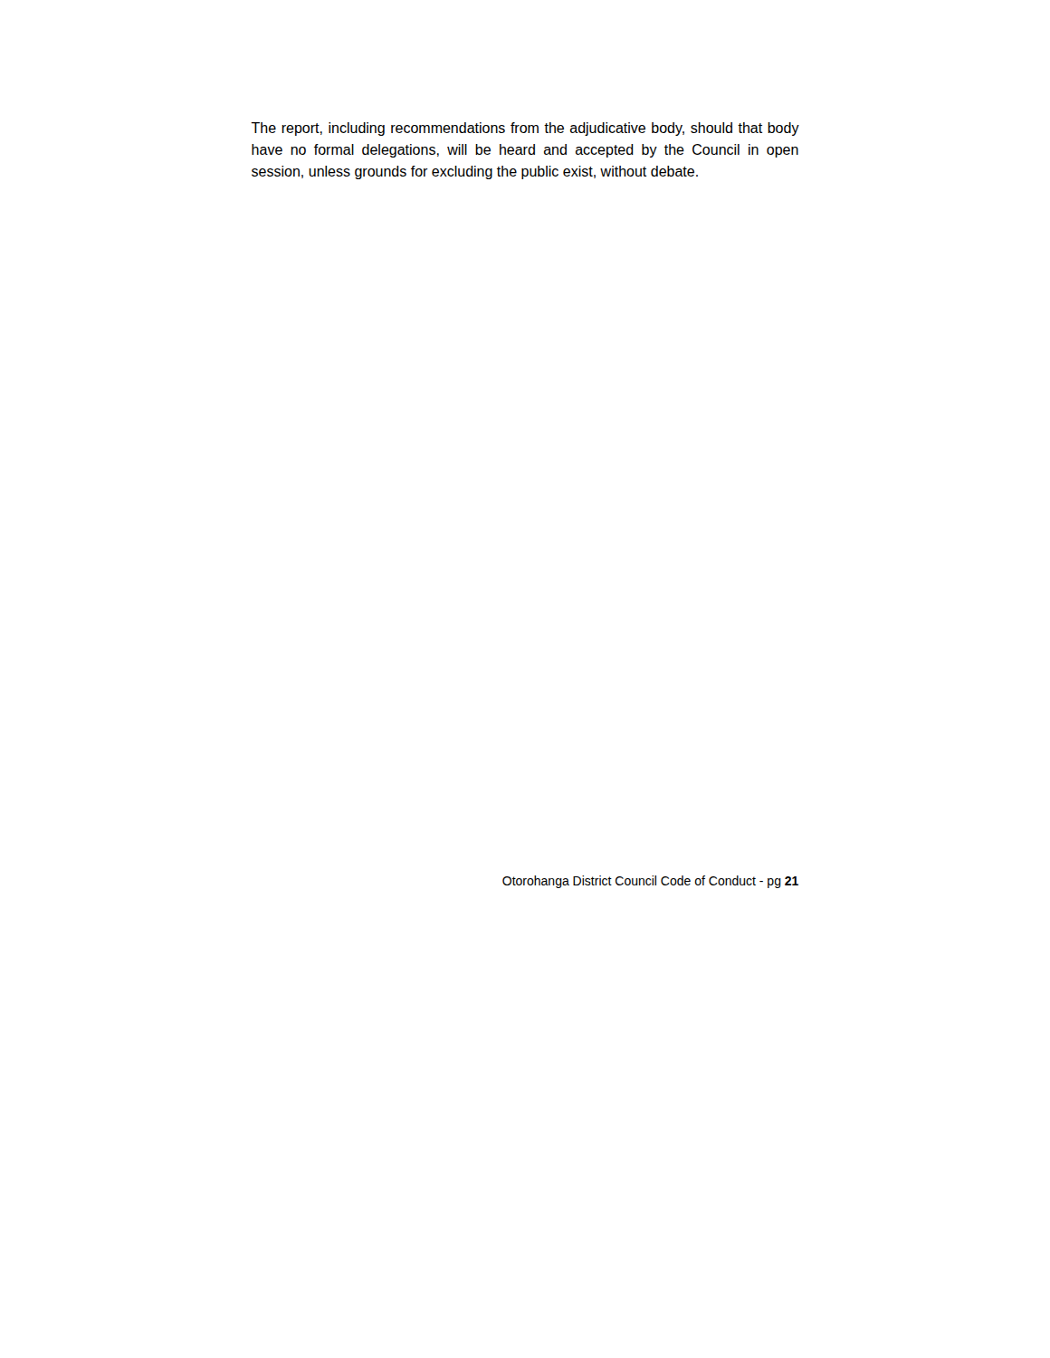The report, including recommendations from the adjudicative body, should that body have no formal delegations, will be heard and accepted by the Council in open session, unless grounds for excluding the public exist, without debate.
Otorohanga District Council Code of Conduct - pg 21